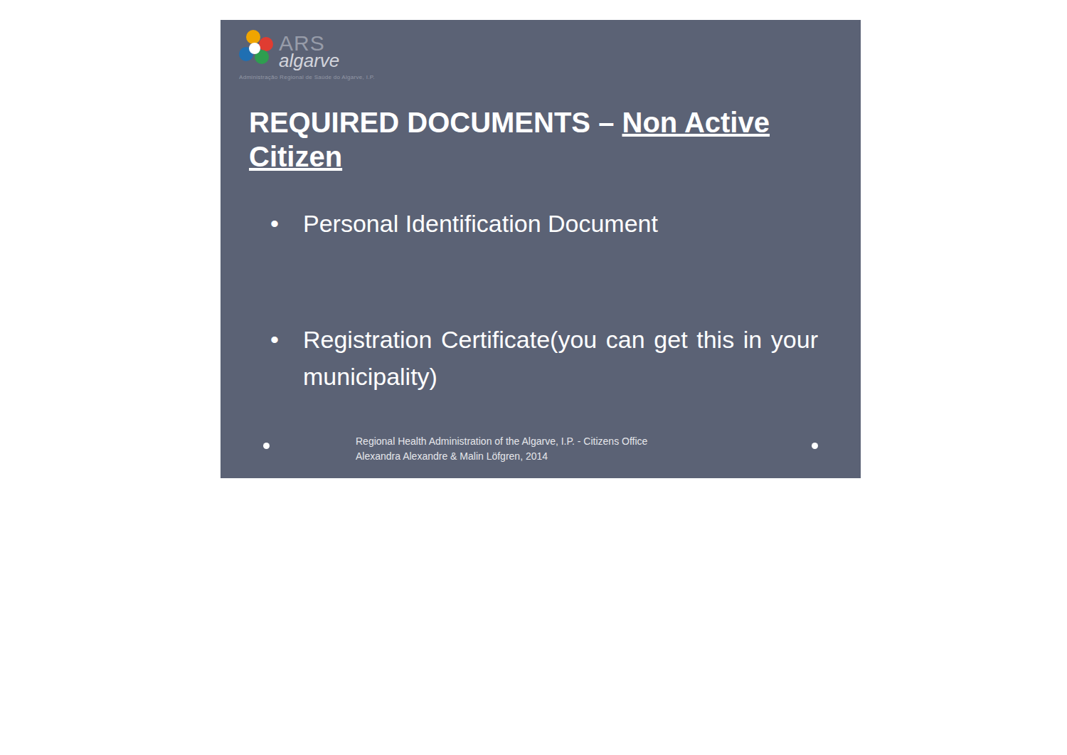ARS
algarve
Administração Regional de Saúde do Algarve, I.P.
REQUIRED DOCUMENTS – Non Active Citizen
Personal Identification Document
Registration Certificate(you can get this in your municipality)
Regional Health Administration of the Algarve, I.P. - Citizens Office
Alexandra Alexandre & Malin Löfgren, 2014